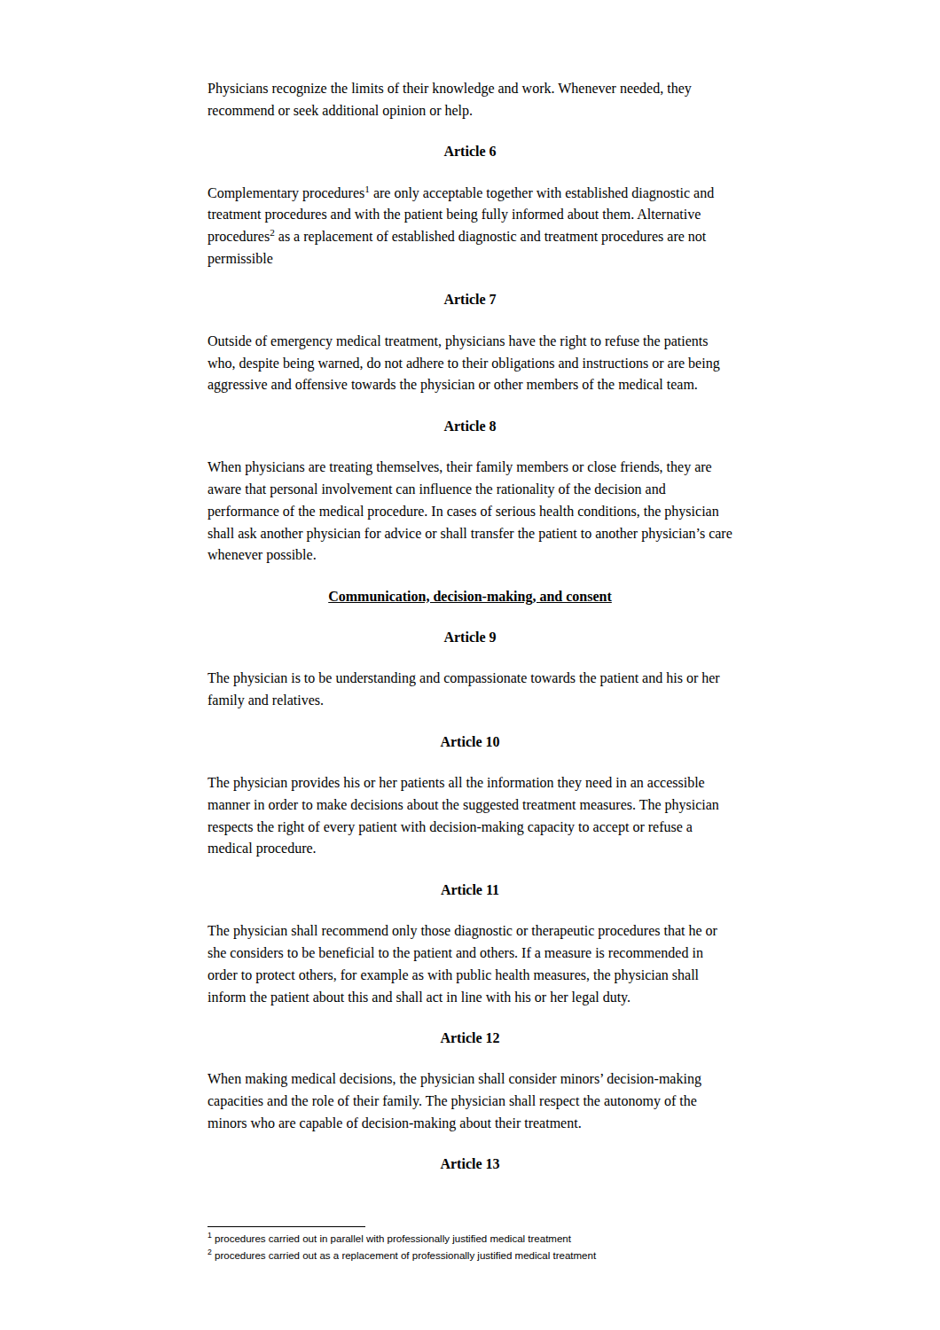Physicians recognize the limits of their knowledge and work. Whenever needed, they recommend or seek additional opinion or help.
Article 6
Complementary procedures1 are only acceptable together with established diagnostic and treatment procedures and with the patient being fully informed about them. Alternative procedures2 as a replacement of established diagnostic and treatment procedures are not permissible
Article 7
Outside of emergency medical treatment, physicians have the right to refuse the patients who, despite being warned, do not adhere to their obligations and instructions or are being aggressive and offensive towards the physician or other members of the medical team.
Article 8
When physicians are treating themselves, their family members or close friends, they are aware that personal involvement can influence the rationality of the decision and performance of the medical procedure. In cases of serious health conditions, the physician shall ask another physician for advice or shall transfer the patient to another physician’s care whenever possible.
Communication, decision-making, and consent
Article 9
The physician is to be understanding and compassionate towards the patient and his or her family and relatives.
Article 10
The physician provides his or her patients all the information they need in an accessible manner in order to make decisions about the suggested treatment measures. The physician respects the right of every patient with decision-making capacity to accept or refuse a medical procedure.
Article 11
The physician shall recommend only those diagnostic or therapeutic procedures that he or she considers to be beneficial to the patient and others. If a measure is recommended in order to protect others, for example as with public health measures, the physician shall inform the patient about this and shall act in line with his or her legal duty.
Article 12
When making medical decisions, the physician shall consider minors’ decision-making capacities and the role of their family. The physician shall respect the autonomy of the minors who are capable of decision-making about their treatment.
Article 13
1 procedures carried out in parallel with professionally justified medical treatment
2 procedures carried out as a replacement of professionally justified medical treatment